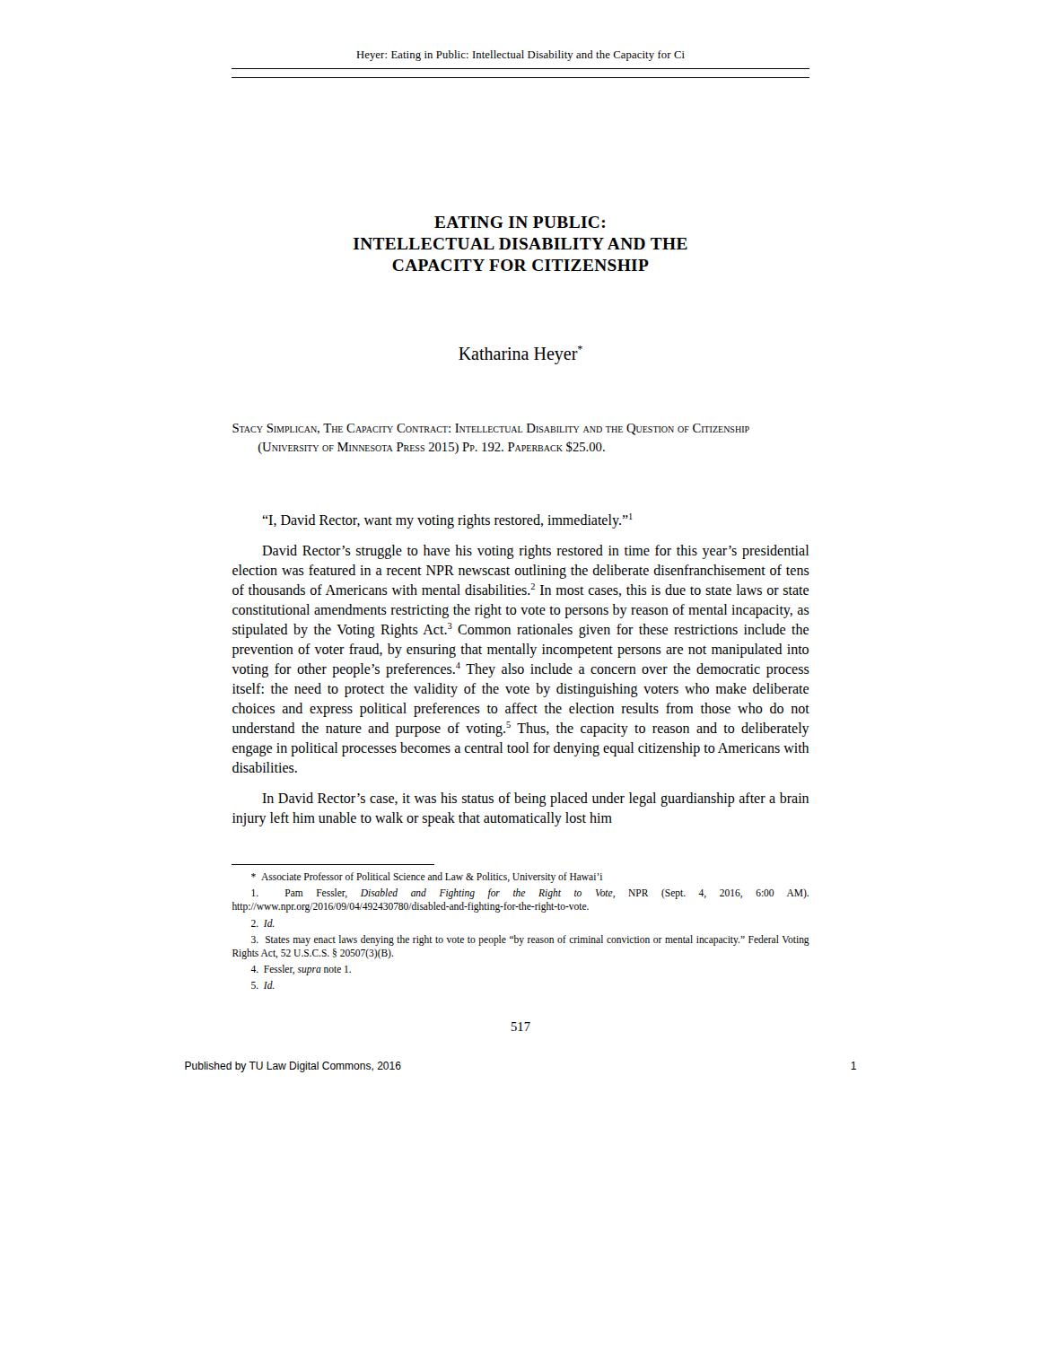Heyer: Eating in Public: Intellectual Disability and the Capacity for Ci
Eating in Public:
Intellectual Disability and the
Capacity for Citizenship
Katharina Heyer*
Stacy Simplican, The Capacity Contract: Intellectual Disability and the Question of Citizenship (University of Minnesota Press 2015) Pp. 192. Paperback $25.00.
“I, David Rector, want my voting rights restored, immediately.”1
David Rector’s struggle to have his voting rights restored in time for this year’s presidential election was featured in a recent NPR newscast outlining the deliberate disenfranchisement of tens of thousands of Americans with mental disabilities.2 In most cases, this is due to state laws or state constitutional amendments restricting the right to vote to persons by reason of mental incapacity, as stipulated by the Voting Rights Act.3 Common rationales given for these restrictions include the prevention of voter fraud, by ensuring that mentally incompetent persons are not manipulated into voting for other people’s preferences.4 They also include a concern over the democratic process itself: the need to protect the validity of the vote by distinguishing voters who make deliberate choices and express political preferences to affect the election results from those who do not understand the nature and purpose of voting.5 Thus, the capacity to reason and to deliberately engage in political processes becomes a central tool for denying equal citizenship to Americans with disabilities.
In David Rector’s case, it was his status of being placed under legal guardianship after a brain injury left him unable to walk or speak that automatically lost him
* Associate Professor of Political Science and Law & Politics, University of Hawai’i
1. Pam Fessler, Disabled and Fighting for the Right to Vote, NPR (Sept. 4, 2016, 6:00 AM). http://www.npr.org/2016/09/04/492430780/disabled-and-fighting-for-the-right-to-vote.
2. Id.
3. States may enact laws denying the right to vote to people “by reason of criminal conviction or mental incapacity.” Federal Voting Rights Act, 52 U.S.C.S. § 20507(3)(B).
4. Fessler, supra note 1.
5. Id.
517
Published by TU Law Digital Commons, 2016 1